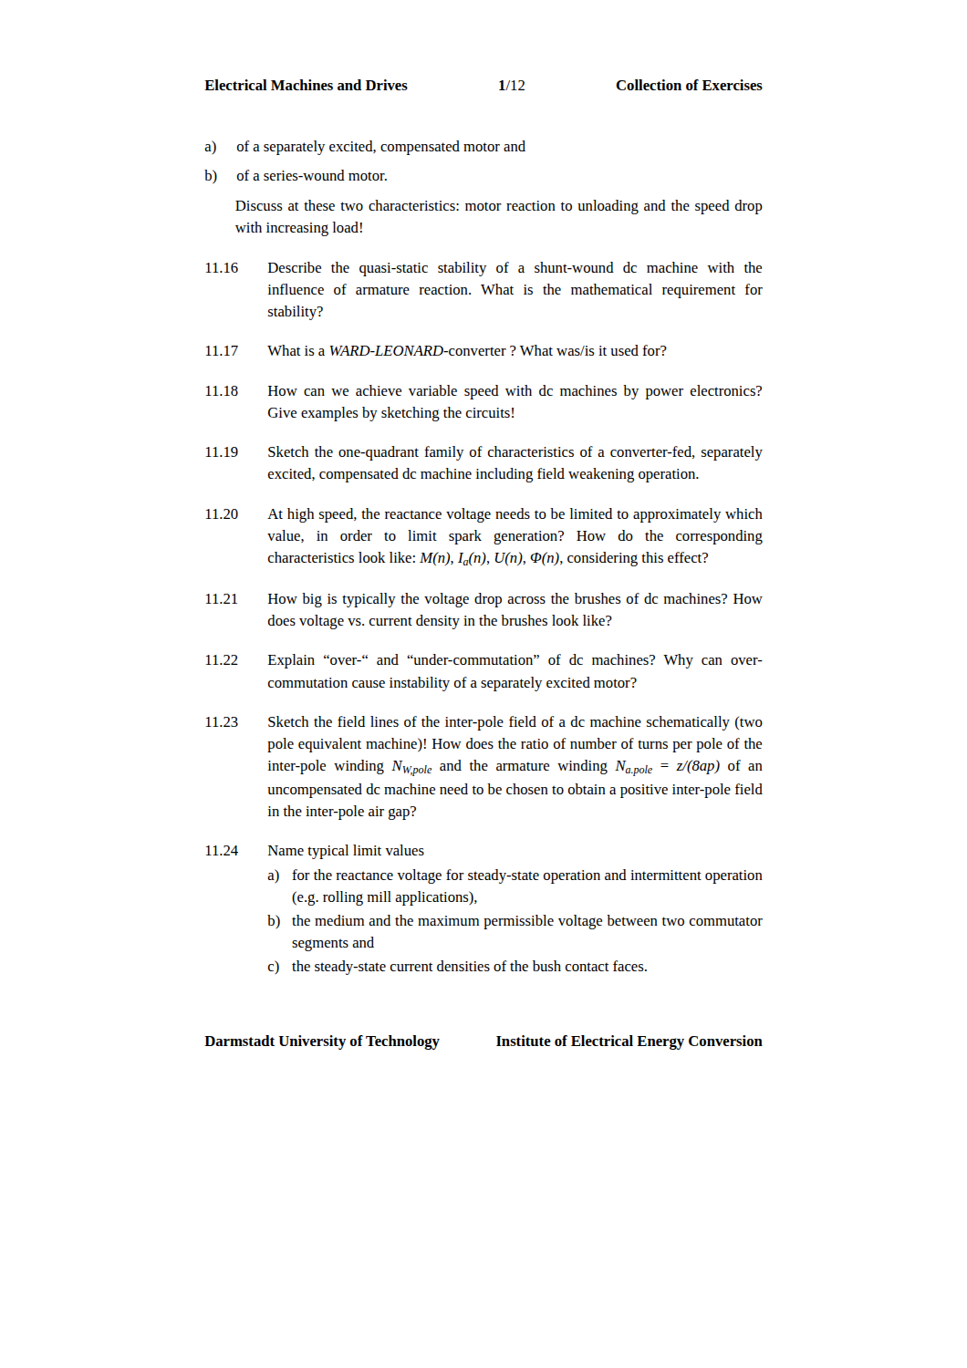Electrical Machines and Drives
1/12
Collection of Exercises
a) of a separately excited, compensated motor and
b) of a series-wound motor.
Discuss at these two characteristics: motor reaction to unloading and the speed drop with increasing load!
11.16
Describe the quasi-static stability of a shunt-wound dc machine with the influence of armature reaction. What is the mathematical requirement for stability?
11.17
What is a WARD-LEONARD-converter ? What was/is it used for?
11.18
How can we achieve variable speed with dc machines by power electronics? Give examples by sketching the circuits!
11.19
Sketch the one-quadrant family of characteristics of a converter-fed, separately excited, compensated dc machine including field weakening operation.
11.20
At high speed, the reactance voltage needs to be limited to approximately which value, in order to limit spark generation? How do the corresponding characteristics look like: M(n), Ia(n), U(n), Φ(n), considering this effect?
11.21
How big is typically the voltage drop across the brushes of dc machines? How does voltage vs. current density in the brushes look like?
11.22
Explain “over-“ and “under-commutation” of dc machines? Why can over-commutation cause instability of a separately excited motor?
11.23
Sketch the field lines of the inter-pole field of a dc machine schematically (two pole equivalent machine)! How does the ratio of number of turns per pole of the inter-pole winding NW,pole and the armature winding Na.pole = z/(8ap) of an uncompensated dc machine need to be chosen to obtain a positive inter-pole field in the inter-pole air gap?
11.24
Name typical limit values
a) for the reactance voltage for steady-state operation and intermittent operation (e.g. rolling mill applications),
b) the medium and the maximum permissible voltage between two commutator segments and
c) the steady-state current densities of the bush contact faces.
Darmstadt University of Technology
Institute of Electrical Energy Conversion